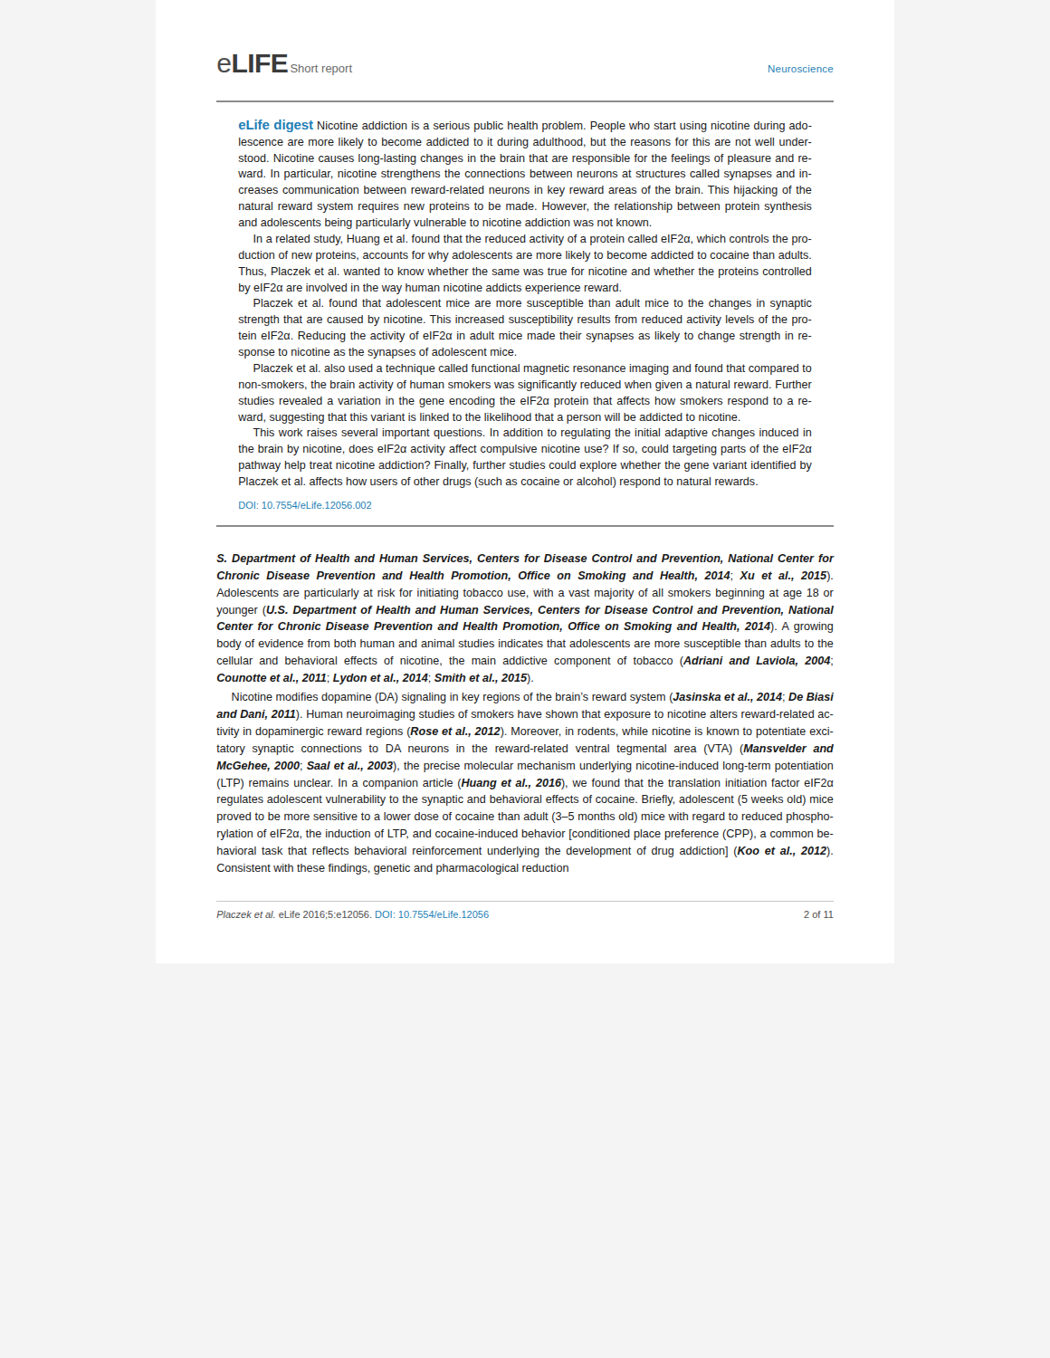eLIFE Short report
Neuroscience
eLife digest Nicotine addiction is a serious public health problem. People who start using nicotine during adolescence are more likely to become addicted to it during adulthood, but the reasons for this are not well understood. Nicotine causes long-lasting changes in the brain that are responsible for the feelings of pleasure and reward. In particular, nicotine strengthens the connections between neurons at structures called synapses and increases communication between reward-related neurons in key reward areas of the brain. This hijacking of the natural reward system requires new proteins to be made. However, the relationship between protein synthesis and adolescents being particularly vulnerable to nicotine addiction was not known.
In a related study, Huang et al. found that the reduced activity of a protein called eIF2α, which controls the production of new proteins, accounts for why adolescents are more likely to become addicted to cocaine than adults. Thus, Placzek et al. wanted to know whether the same was true for nicotine and whether the proteins controlled by eIF2α are involved in the way human nicotine addicts experience reward.
Placzek et al. found that adolescent mice are more susceptible than adult mice to the changes in synaptic strength that are caused by nicotine. This increased susceptibility results from reduced activity levels of the protein eIF2α. Reducing the activity of eIF2α in adult mice made their synapses as likely to change strength in response to nicotine as the synapses of adolescent mice.
Placzek et al. also used a technique called functional magnetic resonance imaging and found that compared to non-smokers, the brain activity of human smokers was significantly reduced when given a natural reward. Further studies revealed a variation in the gene encoding the eIF2α protein that affects how smokers respond to a reward, suggesting that this variant is linked to the likelihood that a person will be addicted to nicotine.
This work raises several important questions. In addition to regulating the initial adaptive changes induced in the brain by nicotine, does eIF2α activity affect compulsive nicotine use? If so, could targeting parts of the eIF2α pathway help treat nicotine addiction? Finally, further studies could explore whether the gene variant identified by Placzek et al. affects how users of other drugs (such as cocaine or alcohol) respond to natural rewards.
DOI: 10.7554/eLife.12056.002
S. Department of Health and Human Services, Centers for Disease Control and Prevention, National Center for Chronic Disease Prevention and Health Promotion, Office on Smoking and Health, 2014; Xu et al., 2015). Adolescents are particularly at risk for initiating tobacco use, with a vast majority of all smokers beginning at age 18 or younger (U.S. Department of Health and Human Services, Centers for Disease Control and Prevention, National Center for Chronic Disease Prevention and Health Promotion, Office on Smoking and Health, 2014). A growing body of evidence from both human and animal studies indicates that adolescents are more susceptible than adults to the cellular and behavioral effects of nicotine, the main addictive component of tobacco (Adriani and Laviola, 2004; Counotte et al., 2011; Lydon et al., 2014; Smith et al., 2015).
Nicotine modifies dopamine (DA) signaling in key regions of the brain’s reward system (Jasinska et al., 2014; De Biasi and Dani, 2011). Human neuroimaging studies of smokers have shown that exposure to nicotine alters reward-related activity in dopaminergic reward regions (Rose et al., 2012). Moreover, in rodents, while nicotine is known to potentiate excitatory synaptic connections to DA neurons in the reward-related ventral tegmental area (VTA) (Mansvelder and McGehee, 2000; Saal et al., 2003), the precise molecular mechanism underlying nicotine-induced long-term potentiation (LTP) remains unclear. In a companion article (Huang et al., 2016), we found that the translation initiation factor eIF2α regulates adolescent vulnerability to the synaptic and behavioral effects of cocaine. Briefly, adolescent (5 weeks old) mice proved to be more sensitive to a lower dose of cocaine than adult (3–5 months old) mice with regard to reduced phosphorylation of eIF2α, the induction of LTP, and cocaine-induced behavior [conditioned place preference (CPP), a common behavioral task that reflects behavioral reinforcement underlying the development of drug addiction] (Koo et al., 2012). Consistent with these findings, genetic and pharmacological reduction
Placzek et al. eLife 2016;5:e12056. DOI: 10.7554/eLife.12056
2 of 11